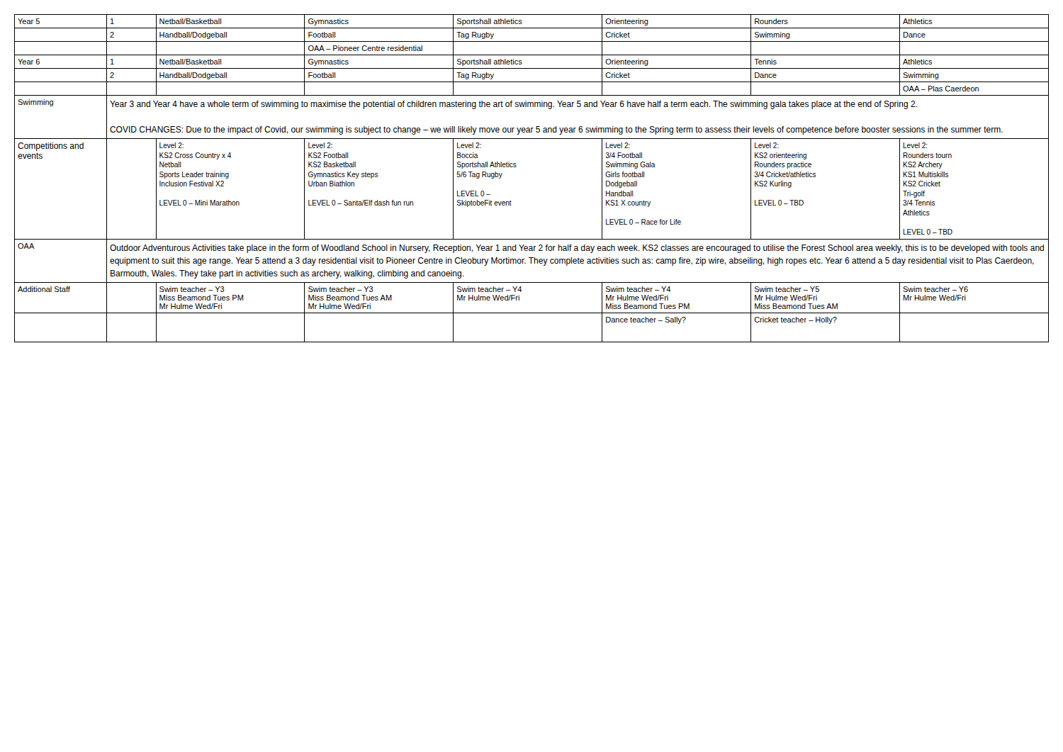| Year 5 | 1 | Netball/Basketball | Gymnastics | Sportshall athletics | Orienteering | Rounders | Athletics |
| | 2 | Handball/Dodgeball | Football | Tag Rugby | Cricket | Swimming | Dance |
| | | | OAA – Pioneer Centre residential | | | | |
| Year 6 | 1 | Netball/Basketball | Gymnastics | Sportshall athletics | Orienteering | Tennis | Athletics |
| | 2 | Handball/Dodgeball | Football | Tag Rugby | Cricket | Dance | Swimming |
| | | | | | | | OAA – Plas Caerdeon |
| Swimming | Year 3 and Year 4 have a whole term of swimming to maximise the potential of children mastering the art of swimming. Year 5 and Year 6 have half a term each. The swimming gala takes place at the end of Spring 2. COVID CHANGES: Due to the impact of Covid, our swimming is subject to change – we will likely move our year 5 and year 6 swimming to the Spring term to assess their levels of competence before booster sessions in the summer term. |
| Competitions and events | | Level 2: KS2 Cross Country x 4 Netball Sports Leader training Inclusion Festival X2 LEVEL 0 – Mini Marathon | Level 2: KS2 Football KS2 Basketball Gymnastics Key steps Urban Biathlon LEVEL 0 – Santa/Elf dash fun run | Level 2: Boccia Sportshall Athletics 5/6 Tag Rugby LEVEL 0 – SkiptobeFit event | Level 2: 3/4 Football Swimming Gala Girls football Dodgeball Handball KS1 X country LEVEL 0 – Race for Life | Level 2: KS2 orienteering Rounders practice 3/4 Cricket/athletics KS2 Kurling LEVEL 0 – TBD | Level 2: Rounders tourn KS2 Archery KS1 Multiskills KS2 Cricket Tri-golf 3/4 Tennis Athletics LEVEL 0 – TBD |
| OAA | Outdoor Adventurous Activities take place in the form of Woodland School in Nursery, Reception, Year 1 and Year 2 for half a day each week. KS2 classes are encouraged to utilise the Forest School area weekly, this is to be developed with tools and equipment to suit this age range. Year 5 attend a 3 day residential visit to Pioneer Centre in Cleobury Mortimor. They complete activities such as: camp fire, zip wire, abseiling, high ropes etc. Year 6 attend a 5 day residential visit to Plas Caerdeon, Barmouth, Wales. They take part in activities such as archery, walking, climbing and canoeing. |
| Additional Staff | | Swim teacher – Y3 Miss Beamond Tues PM Mr Hulme Wed/Fri | Swim teacher – Y3 Miss Beamond Tues AM Mr Hulme Wed/Fri | Swim teacher – Y4 Mr Hulme Wed/Fri | Swim teacher – Y4 Mr Hulme Wed/Fri Miss Beamond Tues PM | Swim teacher – Y5 Mr Hulme Wed/Fri Miss Beamond Tues AM | Swim teacher – Y6 Mr Hulme Wed/Fri |
| | | | | | Dance teacher – Sally? | Cricket teacher – Holly? | |